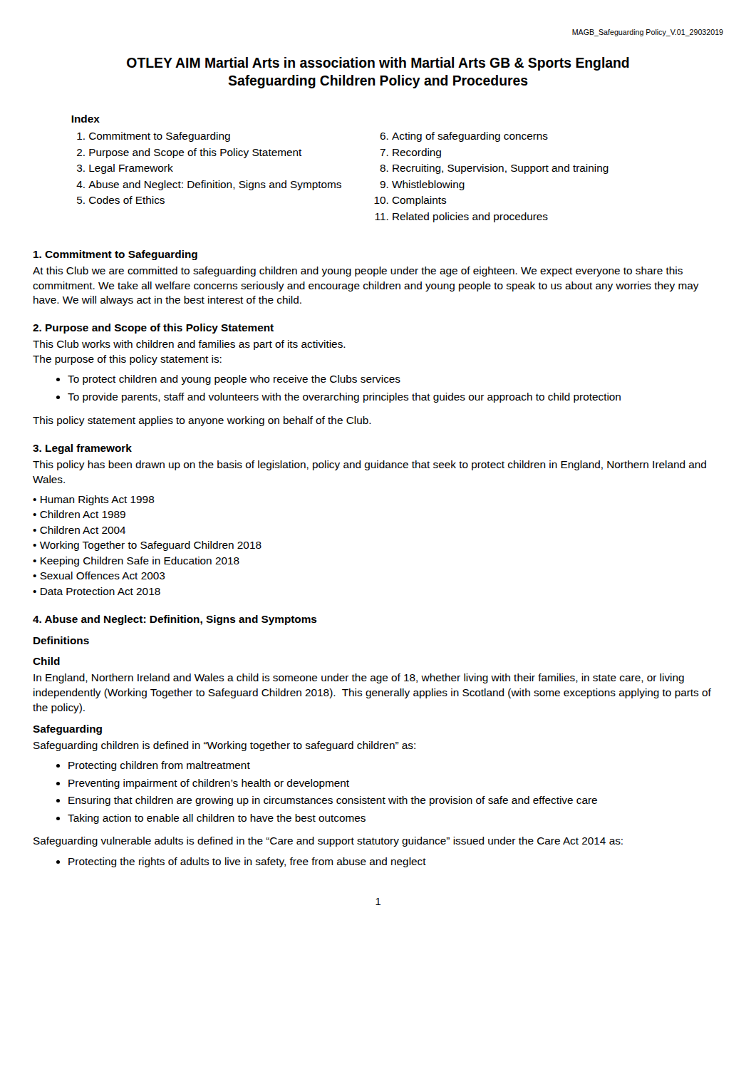MAGB_Safeguarding Policy_V.01_29032019
OTLEY AIM Martial Arts in association with Martial Arts GB & Sports England
Safeguarding Children Policy and Procedures
Index
Commitment to Safeguarding
Purpose and Scope of this Policy Statement
Legal Framework
Abuse and Neglect: Definition, Signs and Symptoms
Codes of Ethics
Acting of safeguarding concerns
Recording
Recruiting, Supervision, Support and training
Whistleblowing
Complaints
Related policies and procedures
1. Commitment to Safeguarding
At this Club we are committed to safeguarding children and young people under the age of eighteen. We expect everyone to share this commitment. We take all welfare concerns seriously and encourage children and young people to speak to us about any worries they may have. We will always act in the best interest of the child.
2. Purpose and Scope of this Policy Statement
This Club works with children and families as part of its activities.
The purpose of this policy statement is:
To protect children and young people who receive the Clubs services
To provide parents, staff and volunteers with the overarching principles that guides our approach to child protection
This policy statement applies to anyone working on behalf of the Club.
3. Legal framework
This policy has been drawn up on the basis of legislation, policy and guidance that seek to protect children in England, Northern Ireland and Wales.
• Human Rights Act 1998
• Children Act 1989
• Children Act 2004
• Working Together to Safeguard Children 2018
• Keeping Children Safe in Education 2018
• Sexual Offences Act 2003
• Data Protection Act 2018
4. Abuse and Neglect: Definition, Signs and Symptoms
Definitions
Child
In England, Northern Ireland and Wales a child is someone under the age of 18, whether living with their families, in state care, or living independently (Working Together to Safeguard Children 2018). This generally applies in Scotland (with some exceptions applying to parts of the policy).
Safeguarding
Safeguarding children is defined in “Working together to safeguard children” as:
Protecting children from maltreatment
Preventing impairment of children’s health or development
Ensuring that children are growing up in circumstances consistent with the provision of safe and effective care
Taking action to enable all children to have the best outcomes
Safeguarding vulnerable adults is defined in the “Care and support statutory guidance” issued under the Care Act 2014 as:
Protecting the rights of adults to live in safety, free from abuse and neglect
1